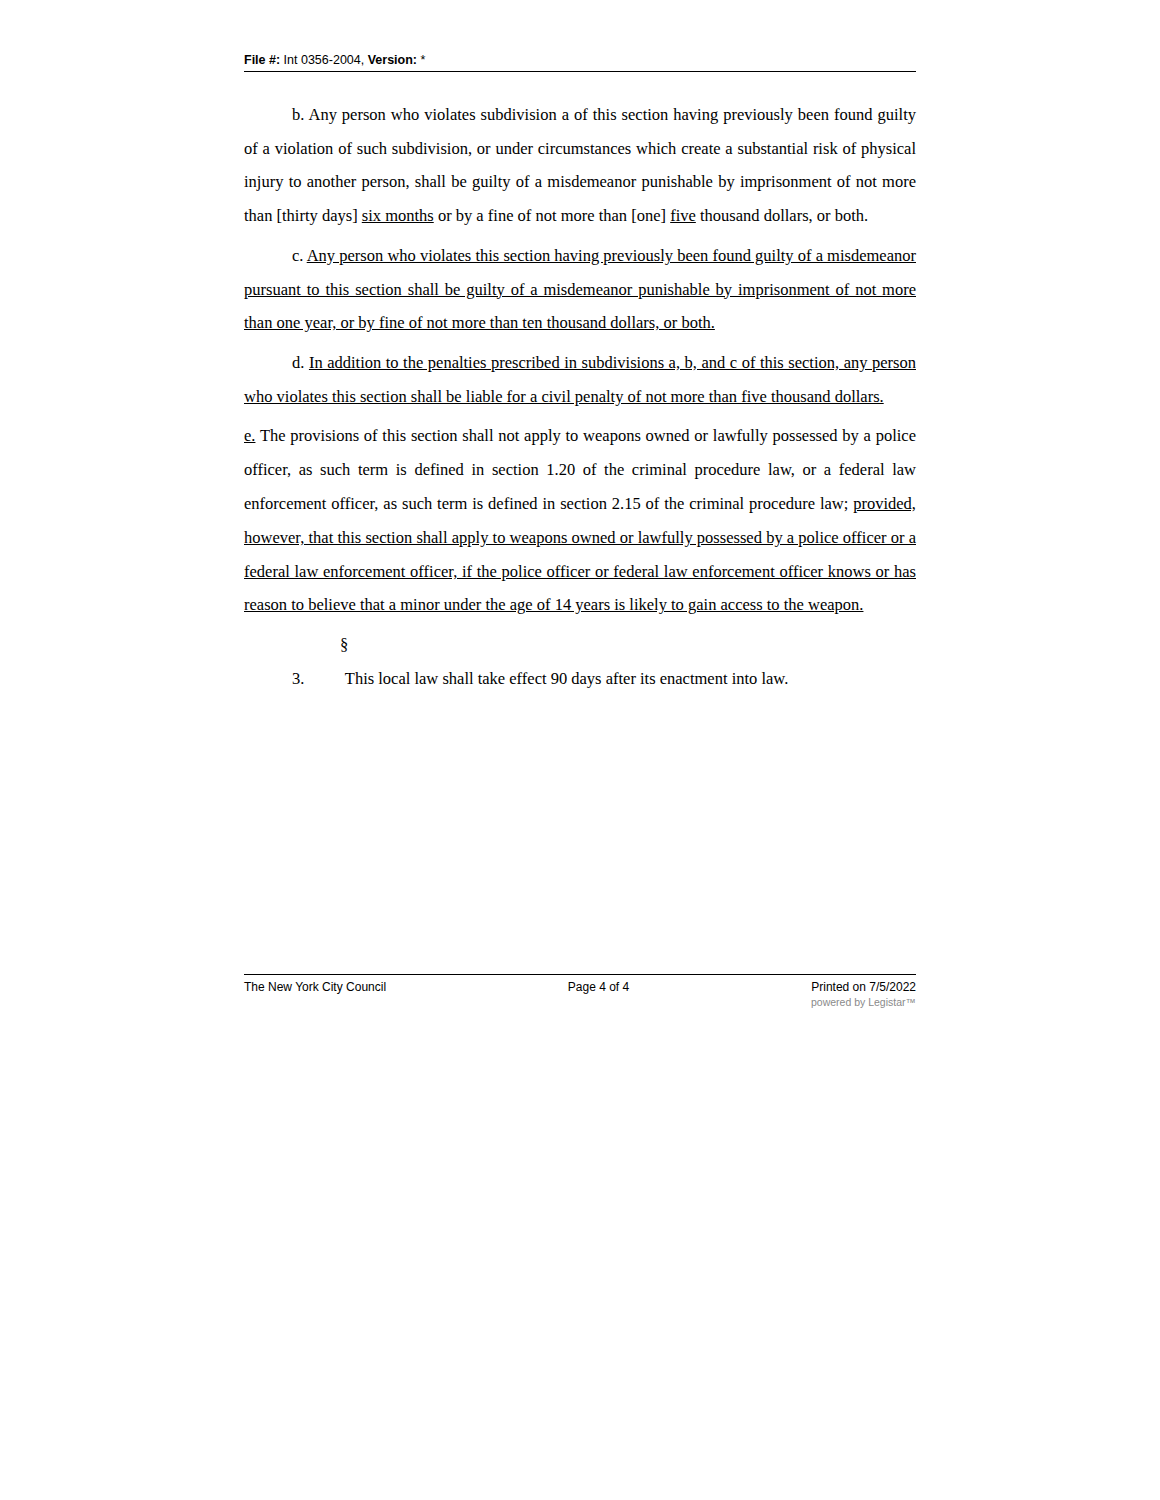File #: Int 0356-2004, Version: *
b. Any person who violates subdivision a of this section having previously been found guilty of a violation of such subdivision, or under circumstances which create a substantial risk of physical injury to another person, shall be guilty of a misdemeanor punishable by imprisonment of not more than [thirty days] six months or by a fine of not more than [one] five thousand dollars, or both.
c. Any person who violates this section having previously been found guilty of a misdemeanor pursuant to this section shall be guilty of a misdemeanor punishable by imprisonment of not more than one year, or by fine of not more than ten thousand dollars, or both.
d. In addition to the penalties prescribed in subdivisions a, b, and c of this section, any person who violates this section shall be liable for a civil penalty of not more than five thousand dollars.
e. The provisions of this section shall not apply to weapons owned or lawfully possessed by a police officer, as such term is defined in section 1.20 of the criminal procedure law, or a federal law enforcement officer, as such term is defined in section 2.15 of the criminal procedure law; provided, however, that this section shall apply to weapons owned or lawfully possessed by a police officer or a federal law enforcement officer, if the police officer or federal law enforcement officer knows or has reason to believe that a minor under the age of 14 years is likely to gain access to the weapon.
§ 3. This local law shall take effect 90 days after its enactment into law.
The New York City Council
Page 4 of 4
Printed on 7/5/2022
powered by Legistar™